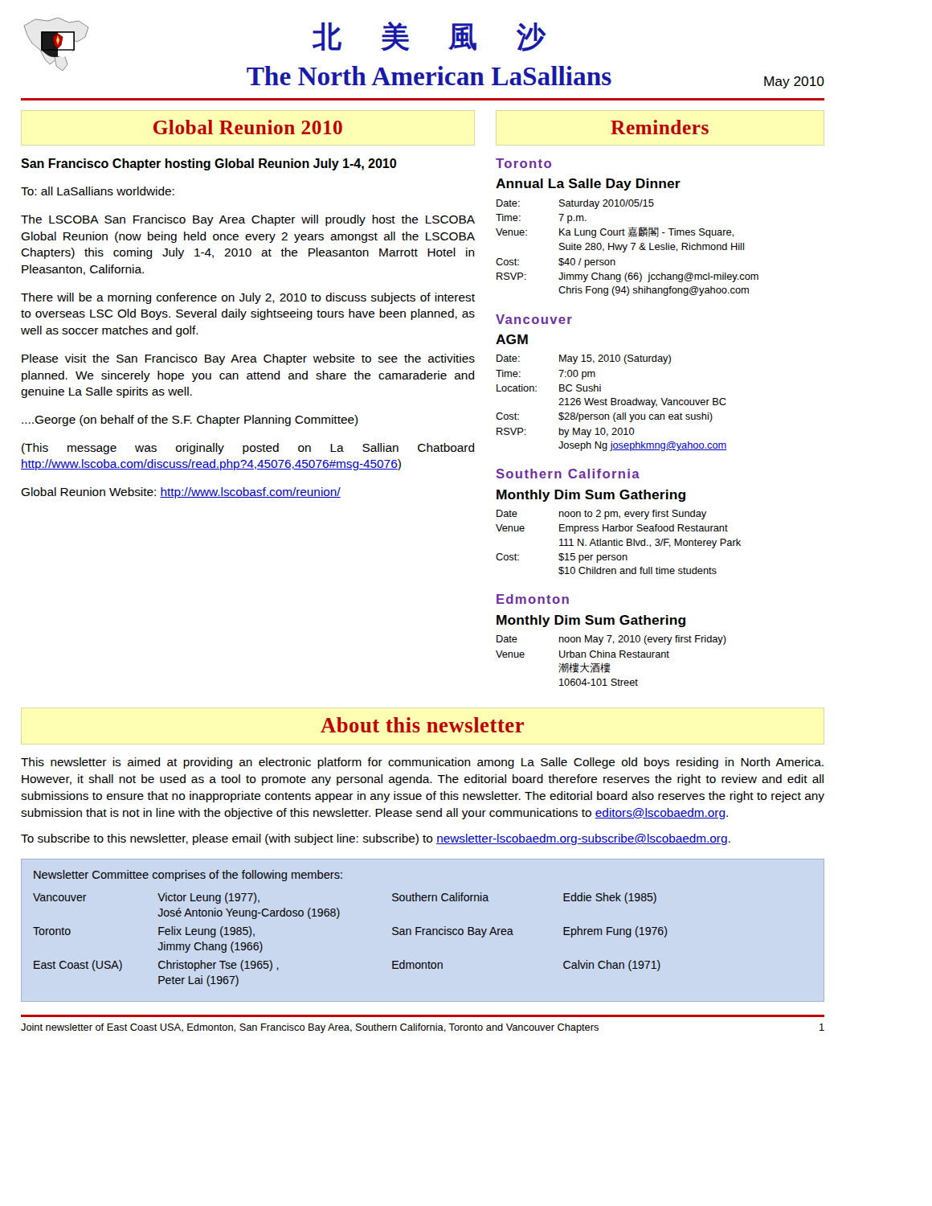北 美 風 沙
The North American LaSallians
May 2010
Global Reunion 2010
San Francisco Chapter hosting Global Reunion July 1-4, 2010
To: all LaSallians worldwide:
The LSCOBA San Francisco Bay Area Chapter will proudly host the LSCOBA Global Reunion (now being held once every 2 years amongst all the LSCOBA Chapters) this coming July 1-4, 2010 at the Pleasanton Marrott Hotel in Pleasanton, California.
There will be a morning conference on July 2, 2010 to discuss subjects of interest to overseas LSC Old Boys. Several daily sightseeing tours have been planned, as well as soccer matches and golf.
Please visit the San Francisco Bay Area Chapter website to see the activities planned. We sincerely hope you can attend and share the camaraderie and genuine La Salle spirits as well.
....George (on behalf of the S.F. Chapter Planning Committee)
(This message was originally posted on La Sallian Chatboard http://www.lscoba.com/discuss/read.php?4,45076,45076#msg-45076)
Global Reunion Website: http://www.lscobasf.com/reunion/
Reminders
Toronto
Annual La Salle Day Dinner
| Date: | Saturday 2010/05/15 |
| Time: | 7 p.m. |
| Venue: | Ka Lung Court 嘉麟閣 - Times Square, Suite 280, Hwy 7 & Leslie, Richmond Hill |
| Cost: | $40 / person |
| RSVP: | Jimmy Chang (66) jcchang@mcl-miley.com Chris Fong (94) shihangfong@yahoo.com |
Vancouver
AGM
| Date: | May 15, 2010 (Saturday) |
| Time: | 7:00 pm |
| Location: | BC Sushi 2126 West Broadway, Vancouver BC |
| Cost: | $28/person (all you can eat sushi) |
| RSVP: | by May 10, 2010 Joseph Ng josephkmng@yahoo.com |
Southern California
Monthly Dim Sum Gathering
| Date | noon to 2 pm, every first Sunday |
| Venue | Empress Harbor Seafood Restaurant 111 N. Atlantic Blvd., 3/F, Monterey Park |
| Cost: | $15 per person $10 Children and full time students |
Edmonton
Monthly Dim Sum Gathering
| Date | noon May 7, 2010 (every first Friday) |
| Venue | Urban China Restaurant 潮樓大酒樓 10604-101 Street |
About this newsletter
This newsletter is aimed at providing an electronic platform for communication among La Salle College old boys residing in North America. However, it shall not be used as a tool to promote any personal agenda. The editorial board therefore reserves the right to review and edit all submissions to ensure that no inappropriate contents appear in any issue of this newsletter. The editorial board also reserves the right to reject any submission that is not in line with the objective of this newsletter. Please send all your communications to editors@lscobaedm.org.
To subscribe to this newsletter, please email (with subject line: subscribe) to newsletter-lscobaedm.org-subscribe@lscobaedm.org.
Newsletter Committee comprises of the following members:
| Vancouver | Victor Leung (1977), José Antonio Yeung-Cardoso (1968) | Southern California | Eddie Shek (1985) |
| Toronto | Felix Leung (1985), Jimmy Chang (1966) | San Francisco Bay Area | Ephrem Fung (1976) |
| East Coast (USA) | Christopher Tse (1965) , Peter Lai (1967) | Edmonton | Calvin Chan (1971) |
Joint newsletter of East Coast USA, Edmonton, San Francisco Bay Area, Southern California, Toronto and Vancouver Chapters 1